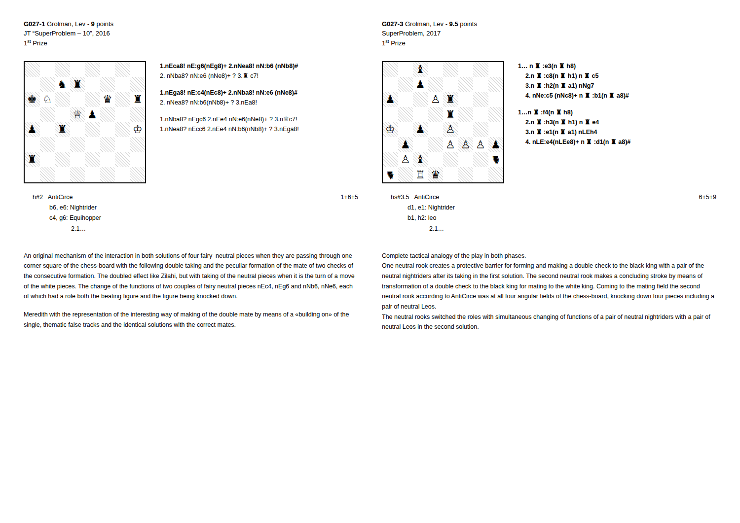G027-1 Grolman, Lev - 9 points JT “SuperProblem – 10”, 2016 1st Prize
♞
♜
♚
♘
♛
♜
♕
♟
♟
♜
♔
♜
1.nEca8! nE:g6(nEg8)+ 2.nNea8! nN:b6 (nNb8)#
2. nNba8? nN:e6 (nNe8)+ ? 3.♜ c7!
1.nEga8! nE:c4(nEc8)+ 2.nNba8! nN:e6 (nNe8)#
2. nNea8? nN:b6(nNb8)+ ? 3.nEa8!
1.nNba8? nEgc6 2.nEe4 nN:e6(nNe8)+ ? 3.n♕c7!
1.nNea8? nEcc6 2.nEe4 nN:b6(nNb8)+ ? 3.nEga8!
h#2 AntiCirce 1+6+5
b6, e6: Nightrider
c4, g6: Equihopper
2.1…
An original mechanism of the interaction in both solutions of four fairy neutral pieces when they are passing through one corner square of the chess-board with the following double taking and the peculiar formation of the mate of two checks of the consecutive formation. The doubled effect like Zilahi, but with taking of the neutral pieces when it is the turn of a move of the white pieces. The change of the functions of two couples of fairy neutral pieces nEc4, nEg6 and nNb6, nNe6, each of which had a role both the beating figure and the figure being knocked down.
Meredith with the representation of the interesting way of making of the double mate by means of a «building on» of the single, thematic false tracks and the identical solutions with the correct mates.
G027-3 Grolman, Lev - 9.5 points SuperProblem, 2017 1st Prize
♝
♟
♟
♙
♜
♜
♔
♟
♙
♟
♙
♙
♙
♟
♙
♝
♞
♞
♖
♛
1… n ♜ :e3(n ♜ h8)
2.n ♜ :c8(n ♜ h1) n ♜ c5 3.n ♜ :h2(n ♜ a1) nNg7 4. nNe:c5 (nNc8)+ n ♜ :b1(n ♜ a8)#
1…n ♜ :f4(n ♜ h8)
2.n ♜ :h3(n ♜ h1) n ♜ e4 3.n ♜ :e1(n ♜ a1) nLEh4 4. nLE:e4(nLEe8)+ n ♜ :d1(n ♜ a8)#
hs#3.5 AntiCirce 6+5+9
d1, e1: Nightrider
b1, h2: leo
2.1…
Complete tactical analogy of the play in both phases.
One neutral rook creates a protective barrier for forming and making a double check to the black king with a pair of the neutral nightriders after its taking in the first solution. The second neutral rook makes a concluding stroke by means of transformation of a double check to the black king for mating to the white king. Coming to the mating field the second neutral rook according to AntiCirce was at all four angular fields of the chess-board, knocking down four pieces including a pair of neutral Leos.
The neutral rooks switched the roles with simultaneous changing of functions of a pair of neutral nightriders with a pair of neutral Leos in the second solution.